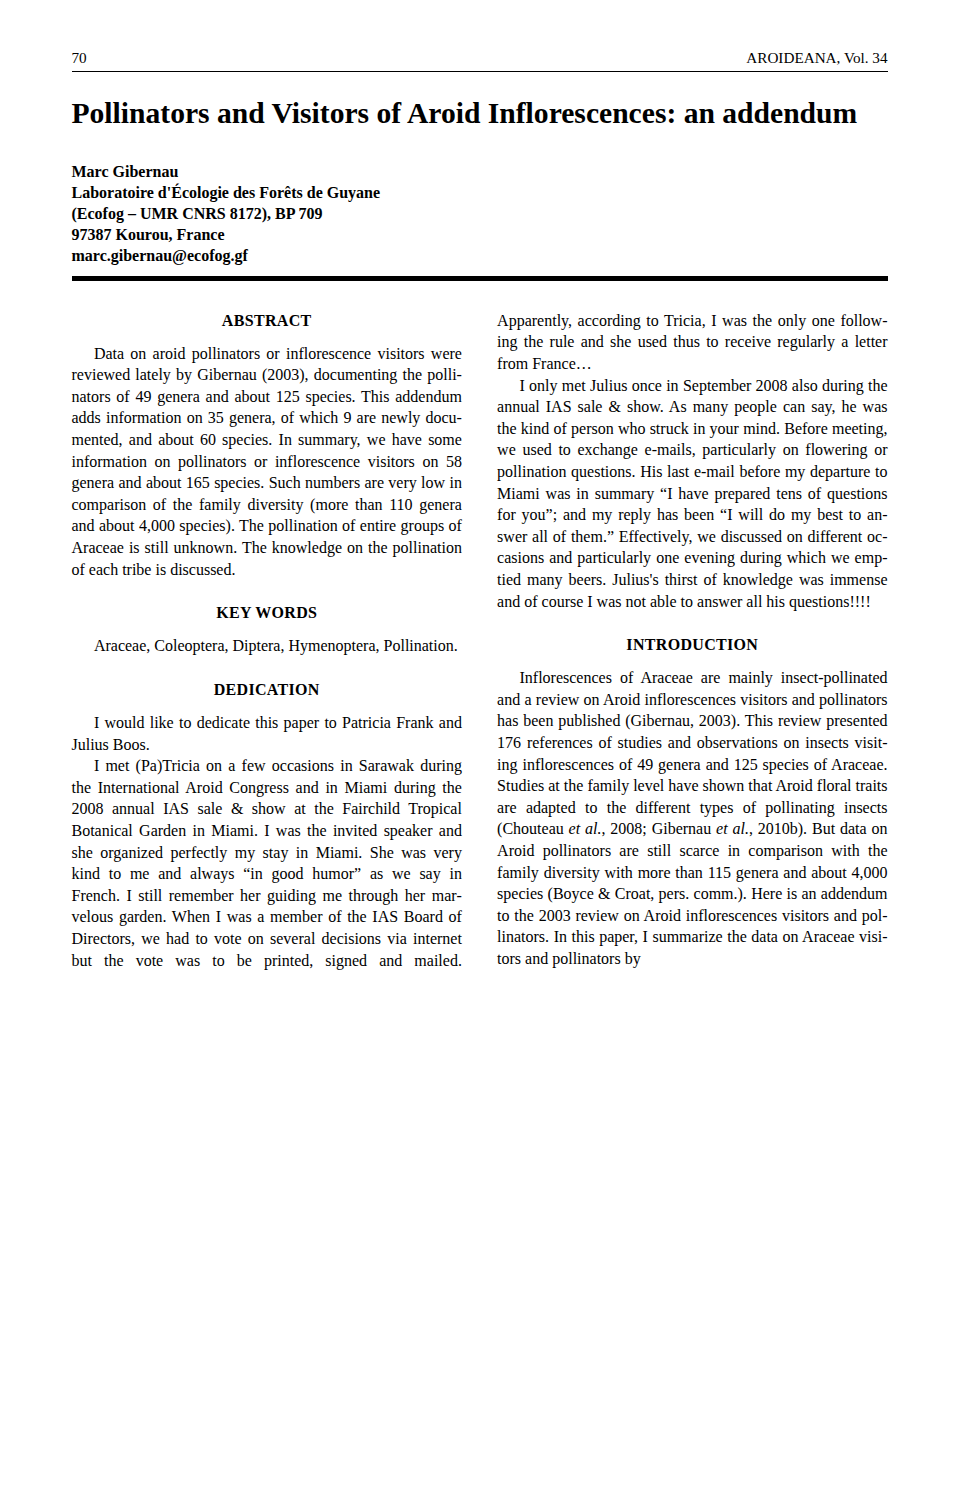70 AROIDEANA, Vol. 34
Pollinators and Visitors of Aroid Inflorescences: an addendum
Marc Gibernau
Laboratoire d'Écologie des Forêts de Guyane
(Ecofog – UMR CNRS 8172), BP 709
97387 Kourou, France
marc.gibernau@ecofog.gf
Abstract
Data on aroid pollinators or inflorescence visitors were reviewed lately by Gibernau (2003), documenting the pollinators of 49 genera and about 125 species. This addendum adds information on 35 genera, of which 9 are newly documented, and about 60 species. In summary, we have some information on pollinators or inflorescence visitors on 58 genera and about 165 species. Such numbers are very low in comparison of the family diversity (more than 110 genera and about 4,000 species). The pollination of entire groups of Araceae is still unknown. The knowledge on the pollination of each tribe is discussed.
Key Words
Araceae, Coleoptera, Diptera, Hymenoptera, Pollination.
Dedication
I would like to dedicate this paper to Patricia Frank and Julius Boos.
I met (Pa)Tricia on a few occasions in Sarawak during the International Aroid Congress and in Miami during the 2008 annual IAS sale & show at the Fairchild Tropical Botanical Garden in Miami. I was the invited speaker and she organized perfectly my stay in Miami. She was very kind to me and always “in good humor” as we say in French. I still remember her guiding me through her marvelous garden. When I was a member of the IAS Board of Directors, we had to vote on several decisions via internet but the vote was to be printed, signed and mailed. Apparently, according to Tricia, I was the only one following the rule and she used thus to receive regularly a letter from France…
I only met Julius once in September 2008 also during the annual IAS sale & show. As many people can say, he was the kind of person who struck in your mind. Before meeting, we used to exchange e-mails, particularly on flowering or pollination questions. His last e-mail before my departure to Miami was in summary “I have prepared tens of questions for you”; and my reply has been “I will do my best to answer all of them.” Effectively, we discussed on different occasions and particularly one evening during which we emptied many beers. Julius's thirst of knowledge was immense and of course I was not able to answer all his questions!!!!
Introduction
Inflorescences of Araceae are mainly insect-pollinated and a review on Aroid inflorescences visitors and pollinators has been published (Gibernau, 2003). This review presented 176 references of studies and observations on insects visiting inflorescences of 49 genera and 125 species of Araceae. Studies at the family level have shown that Aroid floral traits are adapted to the different types of pollinating insects (Chouteau et al., 2008; Gibernau et al., 2010b). But data on Aroid pollinators are still scarce in comparison with the family diversity with more than 115 genera and about 4,000 species (Boyce & Croat, pers. comm.). Here is an addendum to the 2003 review on Aroid inflorescences visitors and pollinators. In this paper, I summarize the data on Araceae visitors and pollinators by